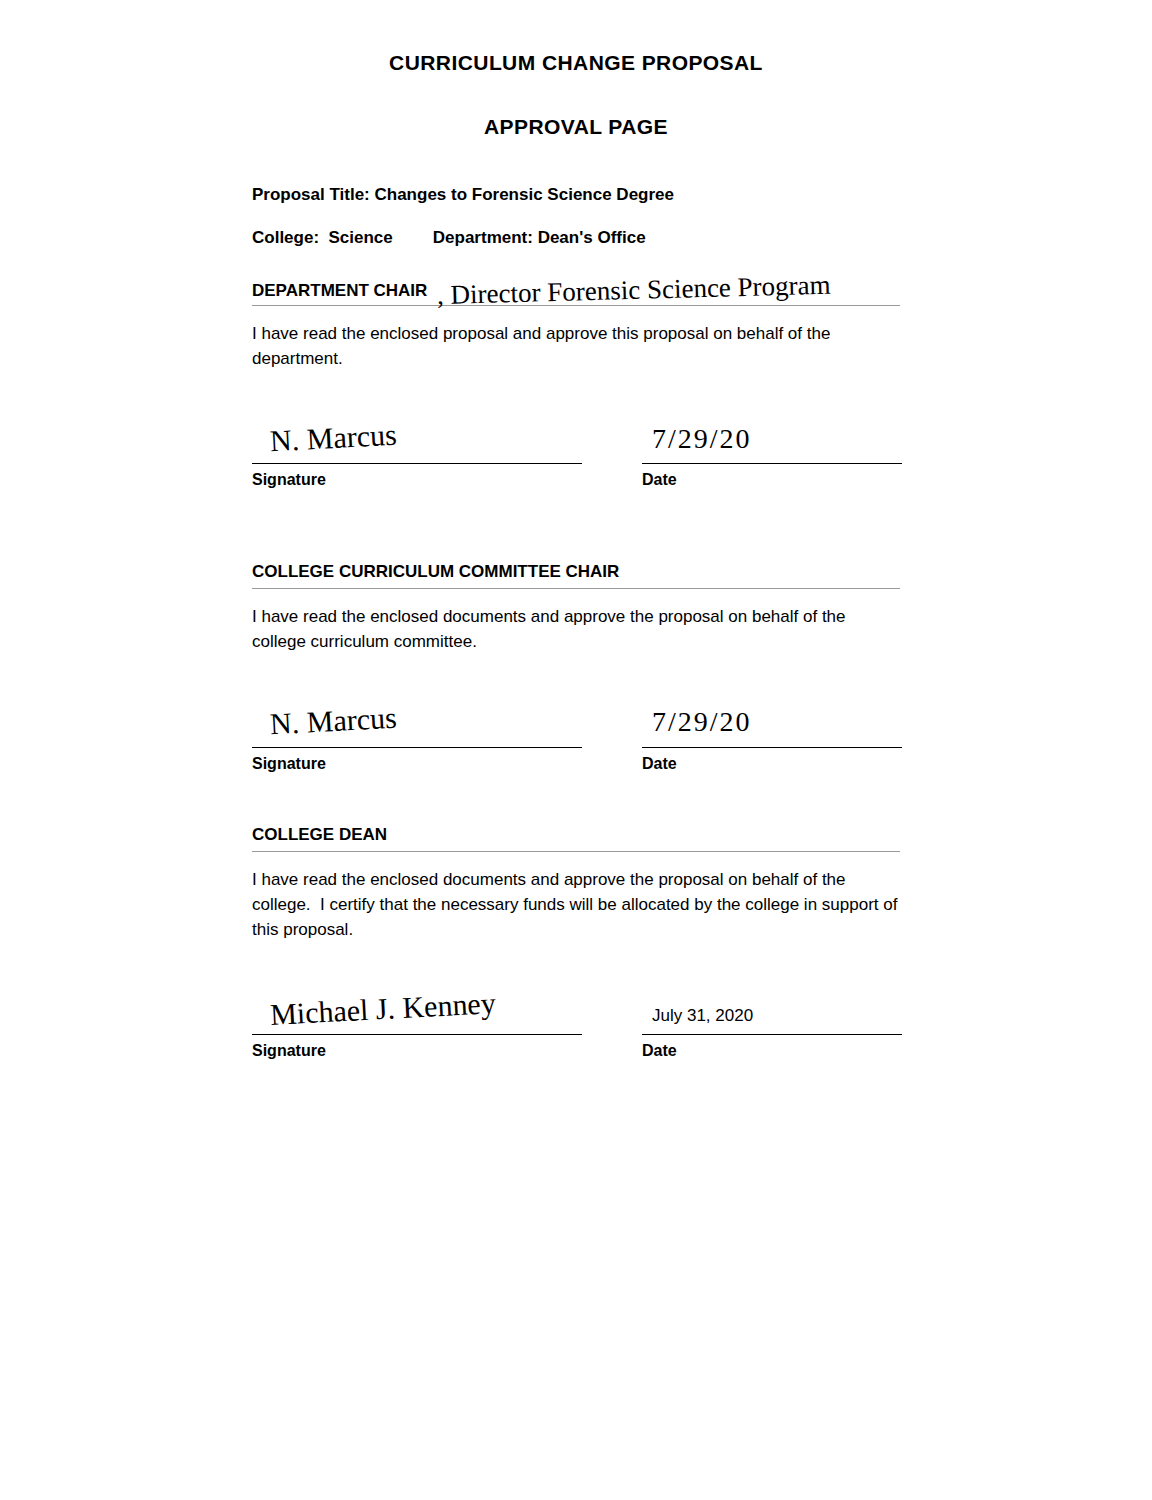CURRICULUM CHANGE PROPOSAL
APPROVAL PAGE
Proposal Title: Changes to Forensic Science Degree
College: Science Department: Dean's Office
DEPARTMENT CHAIR , Director Forensic Science Program
I have read the enclosed proposal and approve this proposal on behalf of the department.
N. Marcus
Signature
7/29/20
Date
COLLEGE CURRICULUM COMMITTEE CHAIR
I have read the enclosed documents and approve the proposal on behalf of the college curriculum committee.
N. Marcus
Signature
7/29/20
Date
COLLEGE DEAN
I have read the enclosed documents and approve the proposal on behalf of the college. I certify that the necessary funds will be allocated by the college in support of this proposal.
Michael J. Kenney
Signature
July 31, 2020
Date